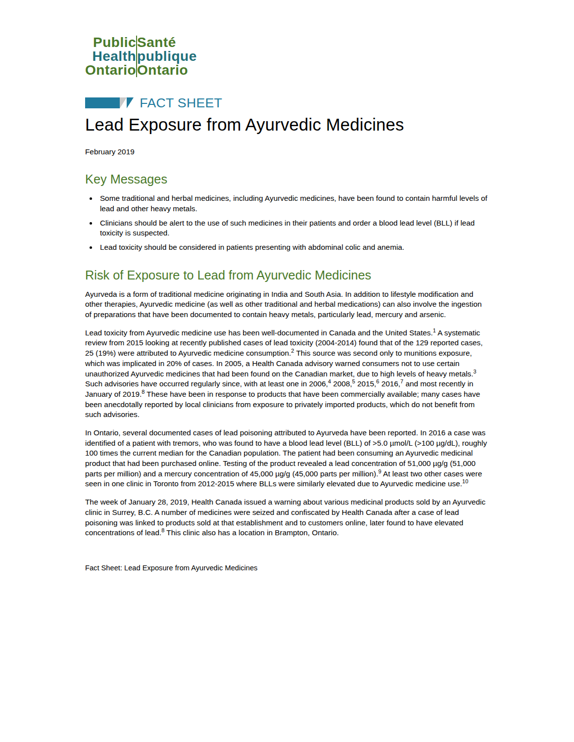| Public Health Ontario | Santé publique Ontario |
FACT SHEET
Lead Exposure from Ayurvedic Medicines
February 2019
Key Messages
Some traditional and herbal medicines, including Ayurvedic medicines, have been found to contain harmful levels of lead and other heavy metals.
Clinicians should be alert to the use of such medicines in their patients and order a blood lead level (BLL) if lead toxicity is suspected.
Lead toxicity should be considered in patients presenting with abdominal colic and anemia.
Risk of Exposure to Lead from Ayurvedic Medicines
Ayurveda is a form of traditional medicine originating in India and South Asia. In addition to lifestyle modification and other therapies, Ayurvedic medicine (as well as other traditional and herbal medications) can also involve the ingestion of preparations that have been documented to contain heavy metals, particularly lead, mercury and arsenic.
Lead toxicity from Ayurvedic medicine use has been well-documented in Canada and the United States.1 A systematic review from 2015 looking at recently published cases of lead toxicity (2004-2014) found that of the 129 reported cases, 25 (19%) were attributed to Ayurvedic medicine consumption.2 This source was second only to munitions exposure, which was implicated in 20% of cases. In 2005, a Health Canada advisory warned consumers not to use certain unauthorized Ayurvedic medicines that had been found on the Canadian market, due to high levels of heavy metals.3 Such advisories have occurred regularly since, with at least one in 2006,4 2008,5 2015,6 2016,7 and most recently in January of 2019.8 These have been in response to products that have been commercially available; many cases have been anecdotally reported by local clinicians from exposure to privately imported products, which do not benefit from such advisories.
In Ontario, several documented cases of lead poisoning attributed to Ayurveda have been reported. In 2016 a case was identified of a patient with tremors, who was found to have a blood lead level (BLL) of >5.0 µmol/L (>100 µg/dL), roughly 100 times the current median for the Canadian population. The patient had been consuming an Ayurvedic medicinal product that had been purchased online. Testing of the product revealed a lead concentration of 51,000 µg/g (51,000 parts per million) and a mercury concentration of 45,000 µg/g (45,000 parts per million).9 At least two other cases were seen in one clinic in Toronto from 2012-2015 where BLLs were similarly elevated due to Ayurvedic medicine use.10
The week of January 28, 2019, Health Canada issued a warning about various medicinal products sold by an Ayurvedic clinic in Surrey, B.C. A number of medicines were seized and confiscated by Health Canada after a case of lead poisoning was linked to products sold at that establishment and to customers online, later found to have elevated concentrations of lead.8 This clinic also has a location in Brampton, Ontario.
Fact Sheet: Lead Exposure from Ayurvedic Medicines